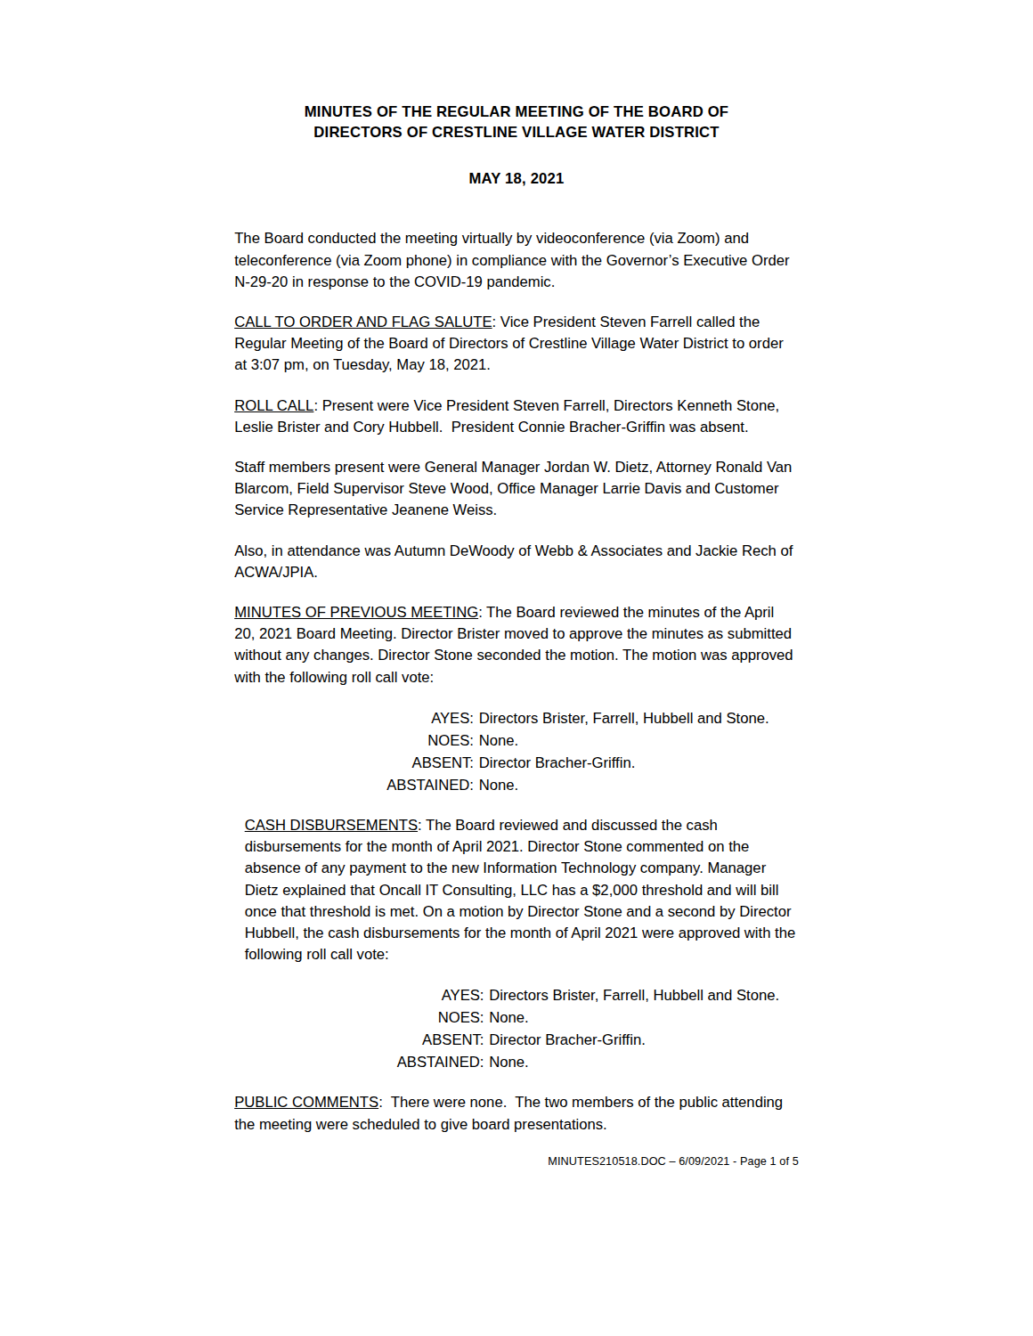MINUTES OF THE REGULAR MEETING OF THE BOARD OF
DIRECTORS OF CRESTLINE VILLAGE WATER DISTRICT
MAY 18, 2021
The Board conducted the meeting virtually by videoconference (via Zoom) and teleconference (via Zoom phone) in compliance with the Governor’s Executive Order N-29-20 in response to the COVID-19 pandemic.
CALL TO ORDER AND FLAG SALUTE: Vice President Steven Farrell called the Regular Meeting of the Board of Directors of Crestline Village Water District to order at 3:07 pm, on Tuesday, May 18, 2021.
ROLL CALL: Present were Vice President Steven Farrell, Directors Kenneth Stone, Leslie Brister and Cory Hubbell. President Connie Bracher-Griffin was absent.
Staff members present were General Manager Jordan W. Dietz, Attorney Ronald Van Blarcom, Field Supervisor Steve Wood, Office Manager Larrie Davis and Customer Service Representative Jeanene Weiss.
Also, in attendance was Autumn DeWoody of Webb & Associates and Jackie Rech of ACWA/JPIA.
MINUTES OF PREVIOUS MEETING: The Board reviewed the minutes of the April 20, 2021 Board Meeting. Director Brister moved to approve the minutes as submitted without any changes. Director Stone seconded the motion. The motion was approved with the following roll call vote:
AYES: Directors Brister, Farrell, Hubbell and Stone. NOES: None. ABSENT: Director Bracher-Griffin. ABSTAINED: None.
CASH DISBURSEMENTS: The Board reviewed and discussed the cash disbursements for the month of April 2021. Director Stone commented on the absence of any payment to the new Information Technology company. Manager Dietz explained that Oncall IT Consulting, LLC has a $2,000 threshold and will bill once that threshold is met. On a motion by Director Stone and a second by Director Hubbell, the cash disbursements for the month of April 2021 were approved with the following roll call vote:
AYES: Directors Brister, Farrell, Hubbell and Stone. NOES: None. ABSENT: Director Bracher-Griffin. ABSTAINED: None.
PUBLIC COMMENTS: There were none. The two members of the public attending the meeting were scheduled to give board presentations.
MINUTES210518.DOC – 6/09/2021 - Page 1 of 5